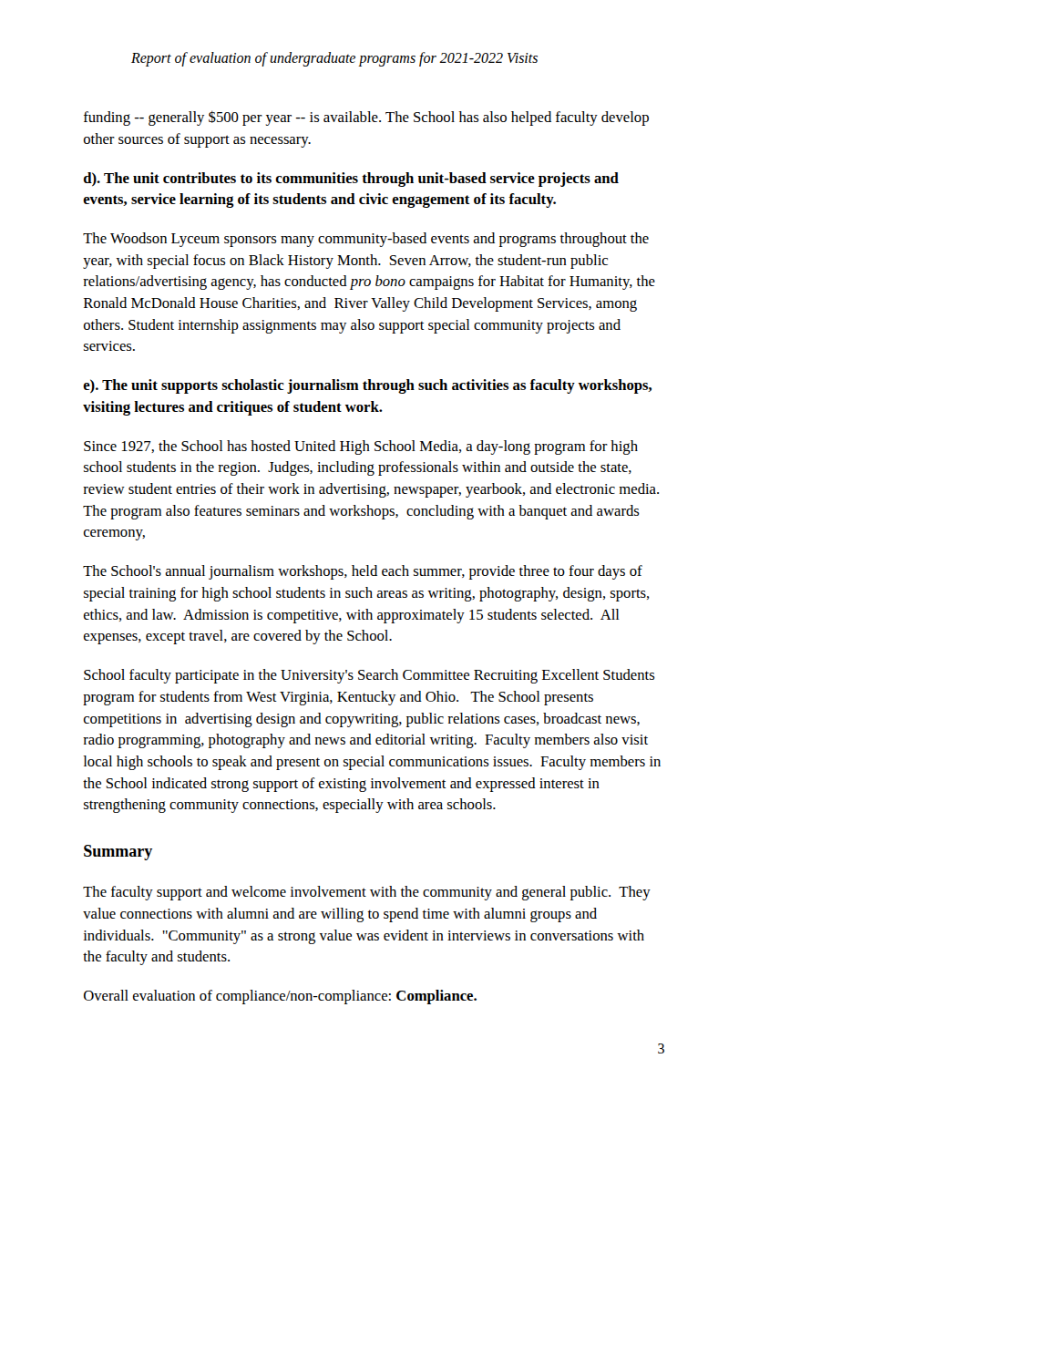Report of evaluation of undergraduate programs for 2021-2022 Visits
funding -- generally $500 per year -- is available. The School has also helped faculty develop other sources of support as necessary.
d). The unit contributes to its communities through unit-based service projects and events, service learning of its students and civic engagement of its faculty.
The Woodson Lyceum sponsors many community-based events and programs throughout the year, with special focus on Black History Month. Seven Arrow, the student-run public relations/advertising agency, has conducted pro bono campaigns for Habitat for Humanity, the Ronald McDonald House Charities, and River Valley Child Development Services, among others. Student internship assignments may also support special community projects and services.
e). The unit supports scholastic journalism through such activities as faculty workshops, visiting lectures and critiques of student work.
Since 1927, the School has hosted United High School Media, a day-long program for high school students in the region. Judges, including professionals within and outside the state, review student entries of their work in advertising, newspaper, yearbook, and electronic media. The program also features seminars and workshops, concluding with a banquet and awards ceremony,
The School's annual journalism workshops, held each summer, provide three to four days of special training for high school students in such areas as writing, photography, design, sports, ethics, and law. Admission is competitive, with approximately 15 students selected. All expenses, except travel, are covered by the School.
School faculty participate in the University's Search Committee Recruiting Excellent Students program for students from West Virginia, Kentucky and Ohio. The School presents competitions in advertising design and copywriting, public relations cases, broadcast news, radio programming, photography and news and editorial writing. Faculty members also visit local high schools to speak and present on special communications issues. Faculty members in the School indicated strong support of existing involvement and expressed interest in strengthening community connections, especially with area schools.
Summary
The faculty support and welcome involvement with the community and general public. They value connections with alumni and are willing to spend time with alumni groups and individuals. "Community" as a strong value was evident in interviews in conversations with the faculty and students.
Overall evaluation of compliance/non-compliance: Compliance.
3